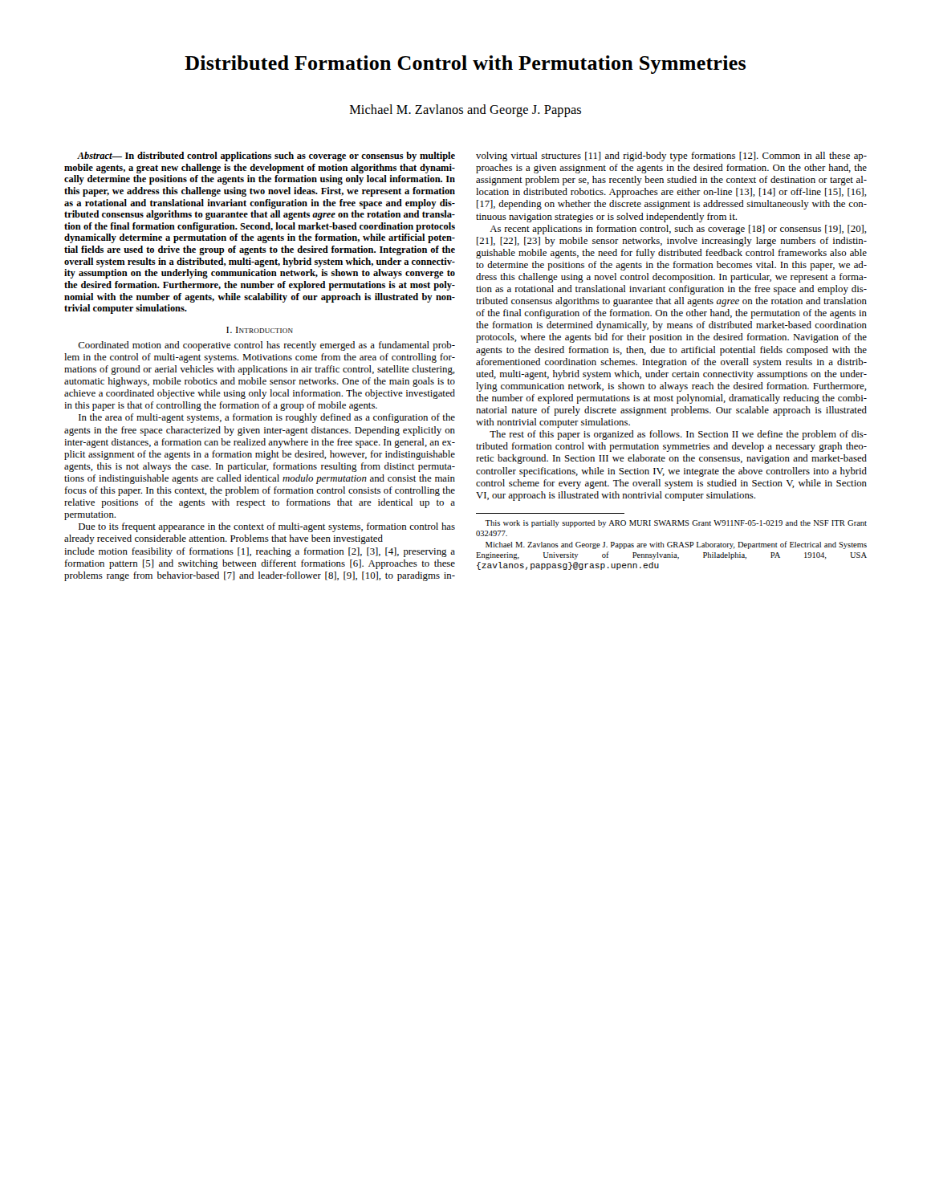Distributed Formation Control with Permutation Symmetries
Michael M. Zavlanos and George J. Pappas
Abstract— In distributed control applications such as coverage or consensus by multiple mobile agents, a great new challenge is the development of motion algorithms that dynamically determine the positions of the agents in the formation using only local information. In this paper, we address this challenge using two novel ideas. First, we represent a formation as a rotational and translational invariant configuration in the free space and employ distributed consensus algorithms to guarantee that all agents agree on the rotation and translation of the final formation configuration. Second, local market-based coordination protocols dynamically determine a permutation of the agents in the formation, while artificial potential fields are used to drive the group of agents to the desired formation. Integration of the overall system results in a distributed, multi-agent, hybrid system which, under a connectivity assumption on the underlying communication network, is shown to always converge to the desired formation. Furthermore, the number of explored permutations is at most polynomial with the number of agents, while scalability of our approach is illustrated by nontrivial computer simulations.
I. Introduction
Coordinated motion and cooperative control has recently emerged as a fundamental problem in the control of multi-agent systems. Motivations come from the area of controlling formations of ground or aerial vehicles with applications in air traffic control, satellite clustering, automatic highways, mobile robotics and mobile sensor networks. One of the main goals is to achieve a coordinated objective while using only local information. The objective investigated in this paper is that of controlling the formation of a group of mobile agents.
In the area of multi-agent systems, a formation is roughly defined as a configuration of the agents in the free space characterized by given inter-agent distances. Depending explicitly on inter-agent distances, a formation can be realized anywhere in the free space. In general, an explicit assignment of the agents in a formation might be desired, however, for indistinguishable agents, this is not always the case. In particular, formations resulting from distinct permutations of indistinguishable agents are called identical modulo permutation and consist the main focus of this paper. In this context, the problem of formation control consists of controlling the relative positions of the agents with respect to formations that are identical up to a permutation.
Due to its frequent appearance in the context of multi-agent systems, formation control has already received considerable attention. Problems that have been investigated
include motion feasibility of formations [1], reaching a formation [2], [3], [4], preserving a formation pattern [5] and switching between different formations [6]. Approaches to these problems range from behavior-based [7] and leader-follower [8], [9], [10], to paradigms involving virtual structures [11] and rigid-body type formations [12]. Common in all these approaches is a given assignment of the agents in the desired formation. On the other hand, the assignment problem per se, has recently been studied in the context of destination or target allocation in distributed robotics. Approaches are either on-line [13], [14] or off-line [15], [16], [17], depending on whether the discrete assignment is addressed simultaneously with the continuous navigation strategies or is solved independently from it.
As recent applications in formation control, such as coverage [18] or consensus [19], [20], [21], [22], [23] by mobile sensor networks, involve increasingly large numbers of indistinguishable mobile agents, the need for fully distributed feedback control frameworks also able to determine the positions of the agents in the formation becomes vital. In this paper, we address this challenge using a novel control decomposition. In particular, we represent a formation as a rotational and translational invariant configuration in the free space and employ distributed consensus algorithms to guarantee that all agents agree on the rotation and translation of the final configuration of the formation. On the other hand, the permutation of the agents in the formation is determined dynamically, by means of distributed market-based coordination protocols, where the agents bid for their position in the desired formation. Navigation of the agents to the desired formation is, then, due to artificial potential fields composed with the aforementioned coordination schemes. Integration of the overall system results in a distributed, multi-agent, hybrid system which, under certain connectivity assumptions on the underlying communication network, is shown to always reach the desired formation. Furthermore, the number of explored permutations is at most polynomial, dramatically reducing the combinatorial nature of purely discrete assignment problems. Our scalable approach is illustrated with nontrivial computer simulations.
The rest of this paper is organized as follows. In Section II we define the problem of distributed formation control with permutation symmetries and develop a necessary graph theoretic background. In Section III we elaborate on the consensus, navigation and market-based controller specifications, while in Section IV, we integrate the above controllers into a hybrid control scheme for every agent. The overall system is studied in Section V, while in Section VI, our approach is illustrated with nontrivial computer simulations.
This work is partially supported by ARO MURI SWARMS Grant W911NF-05-1-0219 and the NSF ITR Grant 0324977.
Michael M. Zavlanos and George J. Pappas are with GRASP Laboratory, Department of Electrical and Systems Engineering, University of Pennsylvania, Philadelphia, PA 19104, USA {zavlanos,pappasg}@grasp.upenn.edu